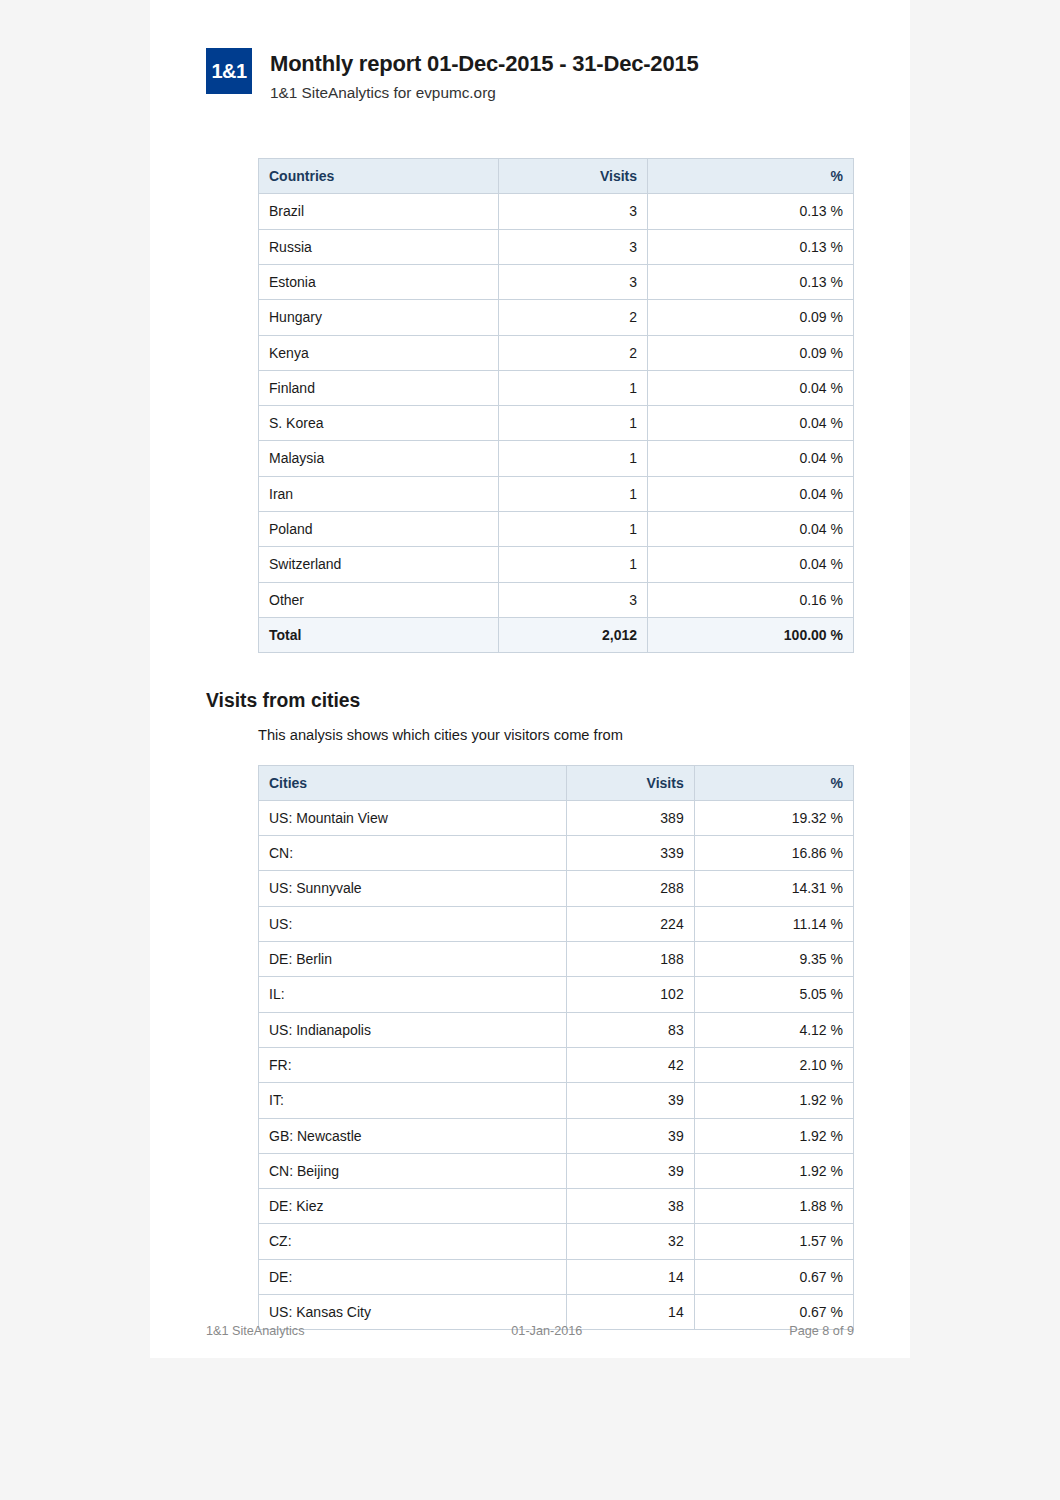1&1
Monthly report 01-Dec-2015 - 31-Dec-2015
1&1 SiteAnalytics for evpumc.org
Visits by country
| Countries | Visits | % |
| --- | --- | --- |
| Brazil | 3 | 0.13 % |
| Russia | 3 | 0.13 % |
| Estonia | 3 | 0.13 % |
| Hungary | 2 | 0.09 % |
| Kenya | 2 | 0.09 % |
| Finland | 1 | 0.04 % |
| S. Korea | 1 | 0.04 % |
| Malaysia | 1 | 0.04 % |
| Iran | 1 | 0.04 % |
| Poland | 1 | 0.04 % |
| Switzerland | 1 | 0.04 % |
| Other | 3 | 0.16 % |
| Total | 2,012 | 100.00 % |
Visits from cities
This analysis shows which cities your visitors come from
Visits from cities
| Cities | Visits | % |
| --- | --- | --- |
| US: Mountain View | 389 | 19.32 % |
| CN: | 339 | 16.86 % |
| US: Sunnyvale | 288 | 14.31 % |
| US: | 224 | 11.14 % |
| DE: Berlin | 188 | 9.35 % |
| IL: | 102 | 5.05 % |
| US: Indianapolis | 83 | 4.12 % |
| FR: | 42 | 2.10 % |
| IT: | 39 | 1.92 % |
| GB: Newcastle | 39 | 1.92 % |
| CN: Beijing | 39 | 1.92 % |
| DE: Kiez | 38 | 1.88 % |
| CZ: | 32 | 1.57 % |
| DE: | 14 | 0.67 % |
| US: Kansas City | 14 | 0.67 % |
1&1 SiteAnalytics 01-Jan-2016 Page 8 of 9